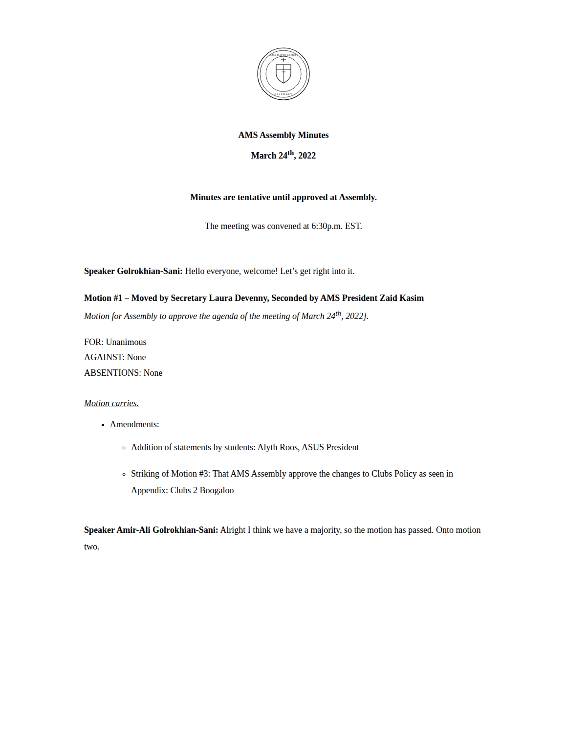ALMA MATER SOCIETY ASSEMBLY 1858
AMS Assembly Minutes
March 24th, 2022
Minutes are tentative until approved at Assembly.
The meeting was convened at 6:30p.m. EST.
Speaker Golrokhian-Sani: Hello everyone, welcome! Let’s get right into it.
Motion #1 – Moved by Secretary Laura Devenny, Seconded by AMS President Zaid Kasim
Motion for Assembly to approve the agenda of the meeting of March 24th, 2022].
FOR: Unanimous
AGAINST: None
ABSENTIONS: None
Motion carries.
Amendments:
Addition of statements by students: Alyth Roos, ASUS President
Striking of Motion #3: That AMS Assembly approve the changes to Clubs Policy as seen in Appendix: Clubs 2 Boogaloo
Speaker Amir-Ali Golrokhian-Sani: Alright I think we have a majority, so the motion has passed. Onto motion two.